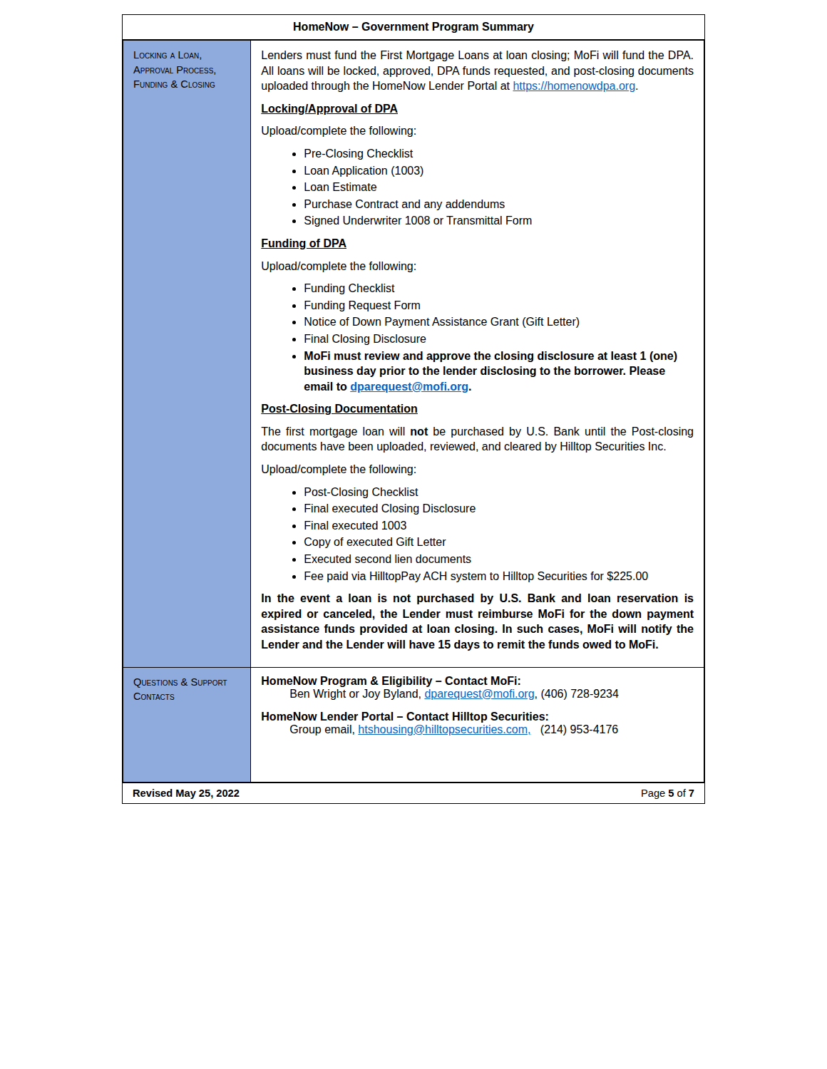HomeNow – Government Program Summary
| Locking a Loan, Approval Process, Funding & Closing | Lenders must fund the First Mortgage Loans at loan closing; MoFi will fund the DPA. All loans will be locked, approved, DPA funds requested, and post-closing documents uploaded through the HomeNow Lender Portal at https://homenowdpa.org . Locking/Approval of DPA Upload/complete the following: Pre-Closing Checklist Loan Application (1003) Loan Estimate Purchase Contract and any addendums Signed Underwriter 1008 or Transmittal Form Funding of DPA Upload/complete the following: Funding Checklist Funding Request Form Notice of Down Payment Assistance Grant (Gift Letter) Final Closing Disclosure MoFi must review and approve the closing disclosure at least 1 (one) business day prior to the lender disclosing to the borrower. Please email to dparequest@mofi.org . Post-Closing Documentation The first mortgage loan will not be purchased by U.S. Bank until the Post-closing documents have been uploaded, reviewed, and cleared by Hilltop Securities Inc. Upload/complete the following: Post-Closing Checklist Final executed Closing Disclosure Final executed 1003 Copy of executed Gift Letter Executed second lien documents Fee paid via HilltopPay ACH system to Hilltop Securities for $225.00 In the event a loan is not purchased by U.S. Bank and loan reservation is expired or canceled, the Lender must reimburse MoFi for the down payment assistance funds provided at loan closing. In such cases, MoFi will notify the Lender and the Lender will have 15 days to remit the funds owed to MoFi. |
| Questions & Support Contacts | HomeNow Program & Eligibility – Contact MoFi: Ben Wright or Joy Byland, dparequest@mofi.org , (406) 728-9234 HomeNow Lender Portal – Contact Hilltop Securities: Group email, htshousing@hilltopsecurities.com, (214) 953-4176 |
Revised May 25, 2022 Page 5 of 7